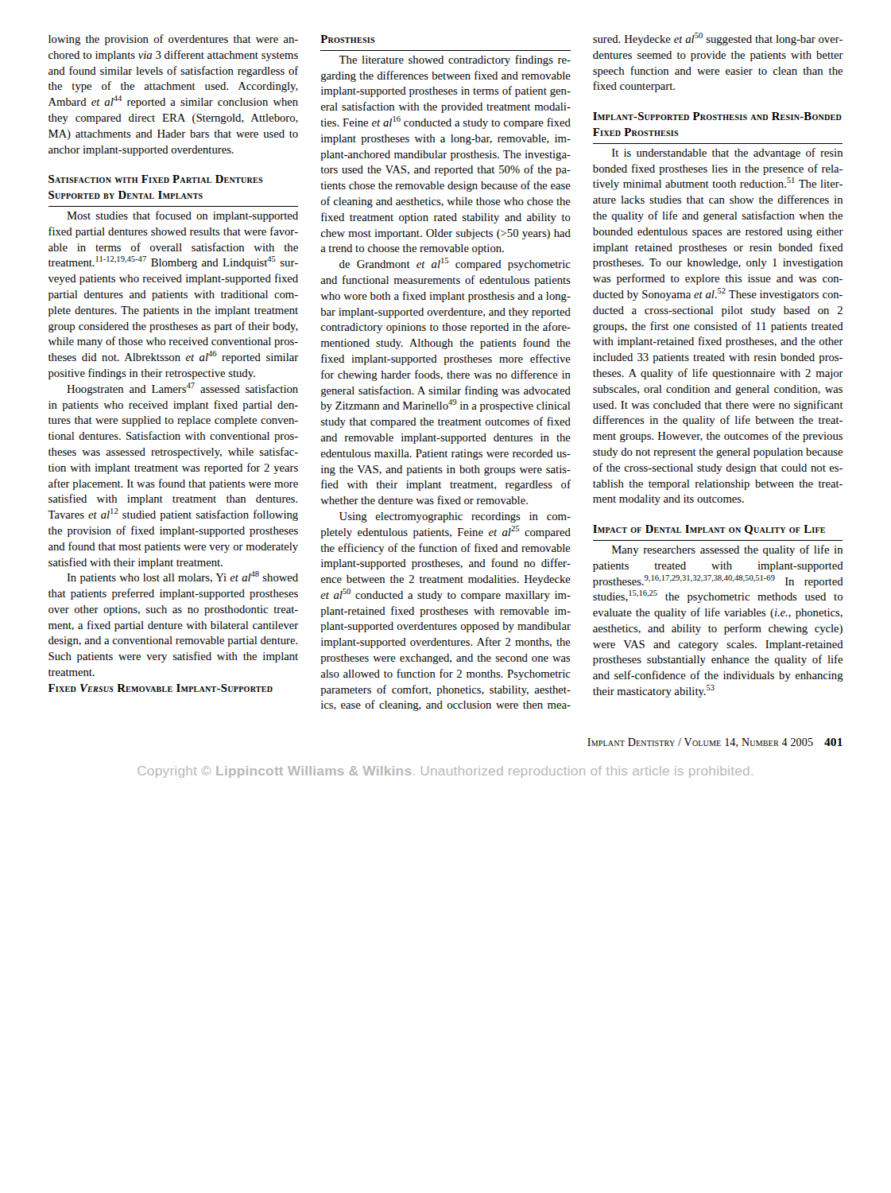lowing the provision of overdentures that were anchored to implants via 3 different attachment systems and found similar levels of satisfaction regardless of the type of the attachment used. Accordingly, Ambard et al44 reported a similar conclusion when they compared direct ERA (Sterngold, Attleboro, MA) attachments and Hader bars that were used to anchor implant-supported overdentures.
Satisfaction with Fixed Partial Dentures Supported by Dental Implants
Most studies that focused on implant-supported fixed partial dentures showed results that were favorable in terms of overall satisfaction with the treatment.11-12,19,45-47 Blomberg and Lindquist45 surveyed patients who received implant-supported fixed partial dentures and patients with traditional complete dentures. The patients in the implant treatment group considered the prostheses as part of their body, while many of those who received conventional prostheses did not. Albrektsson et al46 reported similar positive findings in their retrospective study.
Hoogstraten and Lamers47 assessed satisfaction in patients who received implant fixed partial dentures that were supplied to replace complete conventional dentures. Satisfaction with conventional prostheses was assessed retrospectively, while satisfaction with implant treatment was reported for 2 years after placement. It was found that patients were more satisfied with implant treatment than dentures. Tavares et al12 studied patient satisfaction following the provision of fixed implant-supported prostheses and found that most patients were very or moderately satisfied with their implant treatment.
In patients who lost all molars, Yi et al48 showed that patients preferred implant-supported prostheses over other options, such as no prosthodontic treatment, a fixed partial denture with bilateral cantilever design, and a conventional removable partial denture. Such patients were very satisfied with the implant treatment.
Fixed Versus Removable Implant-Supported Prosthesis
The literature showed contradictory findings regarding the differences between fixed and removable implant-supported prostheses in terms of patient general satisfaction with the provided treatment modalities. Feine et al16 conducted a study to compare fixed implant prostheses with a long-bar, removable, implant-anchored mandibular prosthesis. The investigators used the VAS, and reported that 50% of the patients chose the removable design because of the ease of cleaning and aesthetics, while those who chose the fixed treatment option rated stability and ability to chew most important. Older subjects (>50 years) had a trend to choose the removable option.
de Grandmont et al15 compared psychometric and functional measurements of edentulous patients who wore both a fixed implant prosthesis and a long-bar implant-supported overdenture, and they reported contradictory opinions to those reported in the aforementioned study. Although the patients found the fixed implant-supported prostheses more effective for chewing harder foods, there was no difference in general satisfaction. A similar finding was advocated by Zitzmann and Marinello49 in a prospective clinical study that compared the treatment outcomes of fixed and removable implant-supported dentures in the edentulous maxilla. Patient ratings were recorded using the VAS, and patients in both groups were satisfied with their implant treatment, regardless of whether the denture was fixed or removable.
Using electromyographic recordings in completely edentulous patients, Feine et al25 compared the efficiency of the function of fixed and removable implant-supported prostheses, and found no difference between the 2 treatment modalities. Heydecke et al50 conducted a study to compare maxillary implant-retained fixed prostheses with removable implant-supported overdentures opposed by mandibular implant-supported overdentures. After 2 months, the prostheses were exchanged, and the second one was also allowed to function for 2 months. Psychometric parameters of comfort, phonetics, stability, aesthetics, ease of cleaning, and occlusion were then measured. Heydecke et al50 suggested that long-bar overdentures seemed to provide the patients with better speech function and were easier to clean than the fixed counterpart.
Implant-Supported Prosthesis and Resin-Bonded Fixed Prosthesis
It is understandable that the advantage of resin bonded fixed prostheses lies in the presence of relatively minimal abutment tooth reduction.51 The literature lacks studies that can show the differences in the quality of life and general satisfaction when the bounded edentulous spaces are restored using either implant retained prostheses or resin bonded fixed prostheses. To our knowledge, only 1 investigation was performed to explore this issue and was conducted by Sonoyama et al.52 These investigators conducted a cross-sectional pilot study based on 2 groups, the first one consisted of 11 patients treated with implant-retained fixed prostheses, and the other included 33 patients treated with resin bonded prostheses. A quality of life questionnaire with 2 major subscales, oral condition and general condition, was used. It was concluded that there were no significant differences in the quality of life between the treatment groups. However, the outcomes of the previous study do not represent the general population because of the cross-sectional study design that could not establish the temporal relationship between the treatment modality and its outcomes.
Impact of Dental Implant on Quality of Life
Many researchers assessed the quality of life in patients treated with implant-supported prostheses.9,16,17,29,31,32,37,38,40,48,50,51-69 In reported studies,15,16,25 the psychometric methods used to evaluate the quality of life variables (i.e., phonetics, aesthetics, and ability to perform chewing cycle) were VAS and category scales. Implant-retained prostheses substantially enhance the quality of life and self-confidence of the individuals by enhancing their masticatory ability.53
Implant Dentistry / Volume 14, Number 4 2005 401
Copyright © Lippincott Williams & Wilkins. Unauthorized reproduction of this article is prohibited.